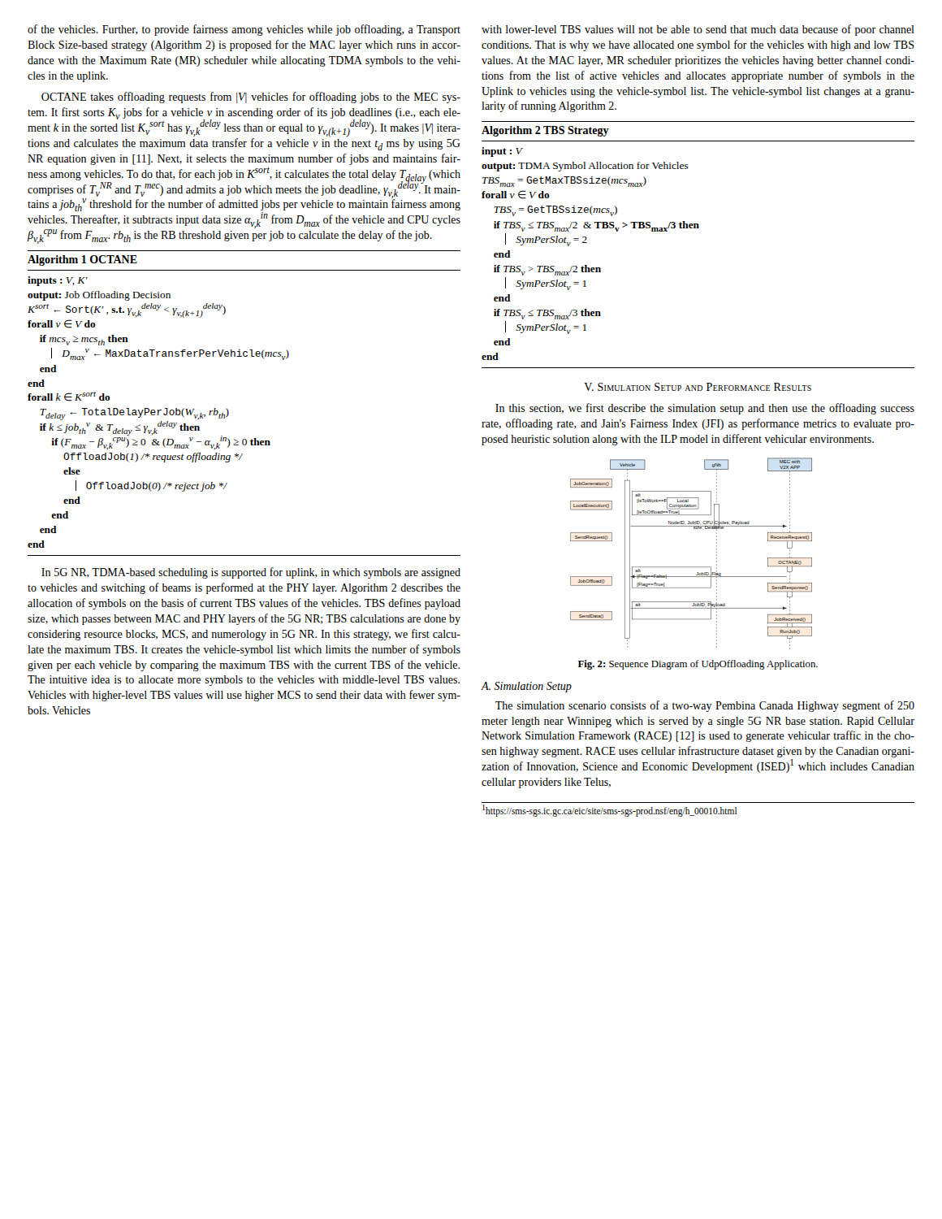of the vehicles. Further, to provide fairness among vehicles while job offloading, a Transport Block Size-based strategy (Algorithm 2) is proposed for the MAC layer which runs in accordance with the Maximum Rate (MR) scheduler while allocating TDMA symbols to the vehicles in the uplink.
OCTANE takes offloading requests from |V| vehicles for offloading jobs to the MEC system. It first sorts Kv jobs for a vehicle v in ascending order of its job deadlines (i.e., each element k in the sorted list Kvsort has γv,kdelay less than or equal to γv,(k+1)delay). It makes |V| iterations and calculates the maximum data transfer for a vehicle v in the next td ms by using 5G NR equation given in [11]. Next, it selects the maximum number of jobs and maintains fairness among vehicles. To do that, for each job in Ksort, it calculates the total delay Tdelay (which comprises of TvNR and Tvmec) and admits a job which meets the job deadline, γv,kdelay. It maintains a jobthv threshold for the number of admitted jobs per vehicle to maintain fairness among vehicles. Thereafter, it subtracts input data size αv,kin from Dmax of the vehicle and CPU cycles βv,kcpu from Fmax. rbth is the RB threshold given per job to calculate the delay of the job.
Algorithm 1 OCTANE
inputs : V, K′
output: Job Offloading Decision
Ksort ← Sort(K′ , s.t. γv,kdelay < γv,(k+1)delay)
forall v ∈ V do
if mcsv ≥ mcsth then
Dmaxv ← MaxDataTransferPerVehicle(mcsv)
end
end
forall k ∈ Ksort do
Tdelay ← TotalDelayPerJob(Wv,k, rbth)
if k ≤ jobthv & Tdelay ≤ γv,kdelay then
if (Fmax − βv,kcpu) ≥ 0 & (Dmaxv − αv,kin) ≥ 0 then
OffloadJob(1) /* request offloading */
else
OffloadJob(0) /* reject job */
end
end
end
end
In 5G NR, TDMA-based scheduling is supported for uplink, in which symbols are assigned to vehicles and switching of beams is performed at the PHY layer. Algorithm 2 describes the allocation of symbols on the basis of current TBS values of the vehicles. TBS defines payload size, which passes between MAC and PHY layers of the 5G NR; TBS calculations are done by considering resource blocks, MCS, and numerology in 5G NR. In this strategy, we first calculate the maximum TBS. It creates the vehicle-symbol list which limits the number of symbols given per each vehicle by comparing the maximum TBS with the current TBS of the vehicle. The intuitive idea is to allocate more symbols to the vehicles with middle-level TBS values. Vehicles with higher-level TBS values will use higher MCS to send their data with fewer symbols. Vehicles
with lower-level TBS values will not be able to send that much data because of poor channel conditions. That is why we have allocated one symbol for the vehicles with high and low TBS values. At the MAC layer, MR scheduler prioritizes the vehicles having better channel conditions from the list of active vehicles and allocates appropriate number of symbols in the Uplink to vehicles using the vehicle-symbol list. The vehicle-symbol list changes at a granularity of running Algorithm 2.
Algorithm 2 TBS Strategy
input : V
output: TDMA Symbol Allocation for Vehicles
TBSmax = GetMaxTBSsize(mcsmax)
forall v ∈ V do
TBSv = GetTBSsize(mcsv)
if TBSv ≤ TBSmax/2 & TBSv > TBSmax/3 then
SymPerSlotv = 2
end
if TBSv > TBSmax/2 then
SymPerSlotv = 1
end
if TBSv ≤ TBSmax/3 then
SymPerSlotv = 1
end
end
V. Simulation Setup and Performance Results
In this section, we first describe the simulation setup and then use the offloading success rate, offloading rate, and Jain's Fairness Index (JFI) as performance metrics to evaluate proposed heuristic solution along with the ILP model in different vehicular environments.
Vehicle gNb MEC with V2X APP JobGeneration() LocalExecution() SendRequest() JobOffload() SendData() ReceiveRequest() OCTANE() SendResponse() JobReceived() RunJob() alt [isToWork==False] Local Computation [isToOffload==True] NodeID, JobID, CPU Cycles, Payload size, Deadline alt [Flag==False] [Flag==True] JobID, Flag JobID, Payload alt
Fig. 2: Sequence Diagram of UdpOffloading Application.
A. Simulation Setup
The simulation scenario consists of a two-way Pembina Canada Highway segment of 250 meter length near Winnipeg which is served by a single 5G NR base station. Rapid Cellular Network Simulation Framework (RACE) [12] is used to generate vehicular traffic in the chosen highway segment. RACE uses cellular infrastructure dataset given by the Canadian organization of Innovation, Science and Economic Development (ISED)1 which includes Canadian cellular providers like Telus,
1https://sms-sgs.ic.gc.ca/eic/site/sms-sgs-prod.nsf/eng/h_00010.html